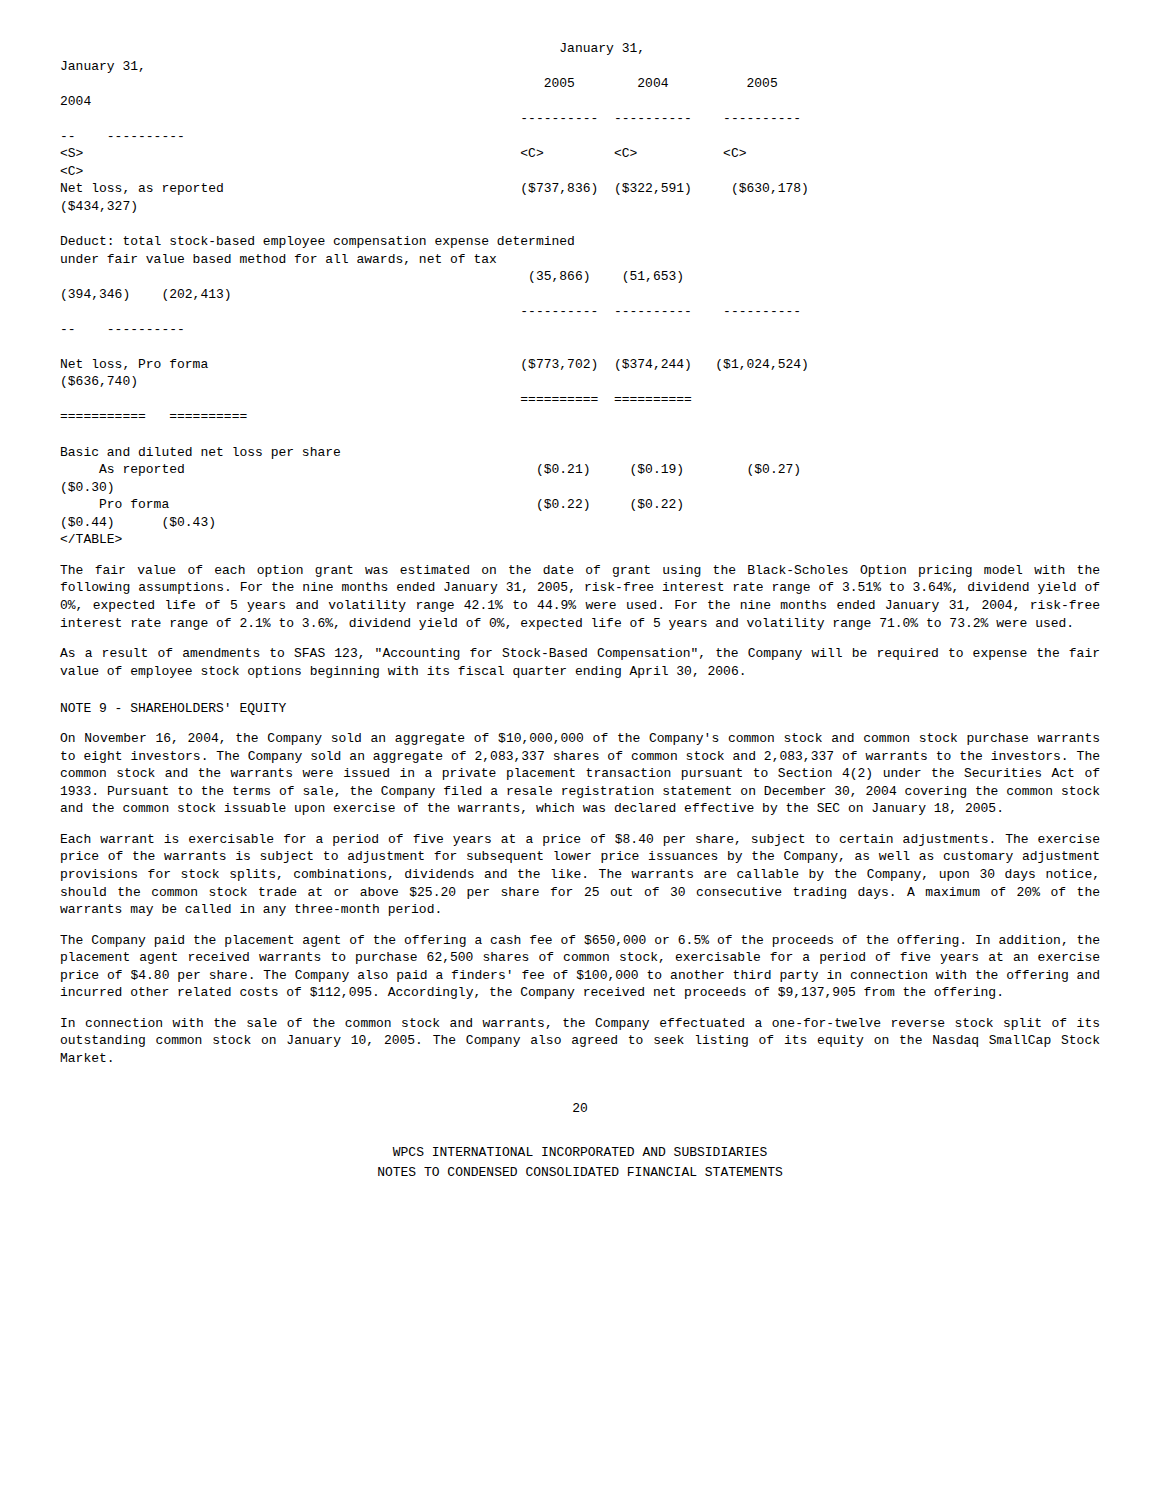January 31,
January 31,
                                                              2005        2004          2005
2004
                                                           ----------  ----------    ----------
--    ----------
<S>                                                        <C>         <C>           <C>
<C>
Net loss, as reported                                      ($737,836)  ($322,591)     ($630,178)
($434,327)

Deduct: total stock-based employee compensation expense determined
under fair value based method for all awards, net of tax
                                                            (35,866)    (51,653)
(394,346)    (202,413)
                                                           ----------  ----------    ----------
--    ----------

Net loss, Pro forma                                        ($773,702)  ($374,244)   ($1,024,524)
($636,740)
                                                           ==========  ==========
===========   ==========

Basic and diluted net loss per share
     As reported                                             ($0.21)     ($0.19)        ($0.27)
($0.30)
     Pro forma                                               ($0.22)     ($0.22)
($0.44)      ($0.43)
</TABLE>
The fair value of each option grant was estimated on the date of grant using the Black-Scholes Option pricing model with the following assumptions. For the nine months ended January 31, 2005, risk-free interest rate range of 3.51% to 3.64%, dividend yield of 0%, expected life of 5 years and volatility range 42.1% to 44.9% were used. For the nine months ended January 31, 2004, risk-free interest rate range of 2.1% to 3.6%, dividend yield of 0%, expected life of 5 years and volatility range 71.0% to 73.2% were used.
As a result of amendments to SFAS 123, "Accounting for Stock-Based Compensation", the Company will be required to expense the fair value of employee stock options beginning with its fiscal quarter ending April 30, 2006.
NOTE 9 - SHAREHOLDERS' EQUITY
On November 16, 2004, the Company sold an aggregate of $10,000,000 of the Company's common stock and common stock purchase warrants to eight investors. The Company sold an aggregate of 2,083,337 shares of common stock and 2,083,337 of warrants to the investors. The common stock and the warrants were issued in a private placement transaction pursuant to Section 4(2) under the Securities Act of 1933. Pursuant to the terms of sale, the Company filed a resale registration statement on December 30, 2004 covering the common stock and the common stock issuable upon exercise of the warrants, which was declared effective by the SEC on January 18, 2005.
Each warrant is exercisable for a period of five years at a price of $8.40 per share, subject to certain adjustments. The exercise price of the warrants is subject to adjustment for subsequent lower price issuances by the Company, as well as customary adjustment provisions for stock splits, combinations, dividends and the like. The warrants are callable by the Company, upon 30 days notice, should the common stock trade at or above $25.20 per share for 25 out of 30 consecutive trading days. A maximum of 20% of the warrants may be called in any three-month period.
The Company paid the placement agent of the offering a cash fee of $650,000 or 6.5% of the proceeds of the offering. In addition, the placement agent received warrants to purchase 62,500 shares of common stock, exercisable for a period of five years at an exercise price of $4.80 per share. The Company also paid a finders' fee of $100,000 to another third party in connection with the offering and incurred other related costs of $112,095. Accordingly, the Company received net proceeds of $9,137,905 from the offering.
In connection with the sale of the common stock and warrants, the Company effectuated a one-for-twelve reverse stock split of its outstanding common stock on January 10, 2005. The Company also agreed to seek listing of its equity on the Nasdaq SmallCap Stock Market.
20
WPCS INTERNATIONAL INCORPORATED AND SUBSIDIARIES
NOTES TO CONDENSED CONSOLIDATED FINANCIAL STATEMENTS